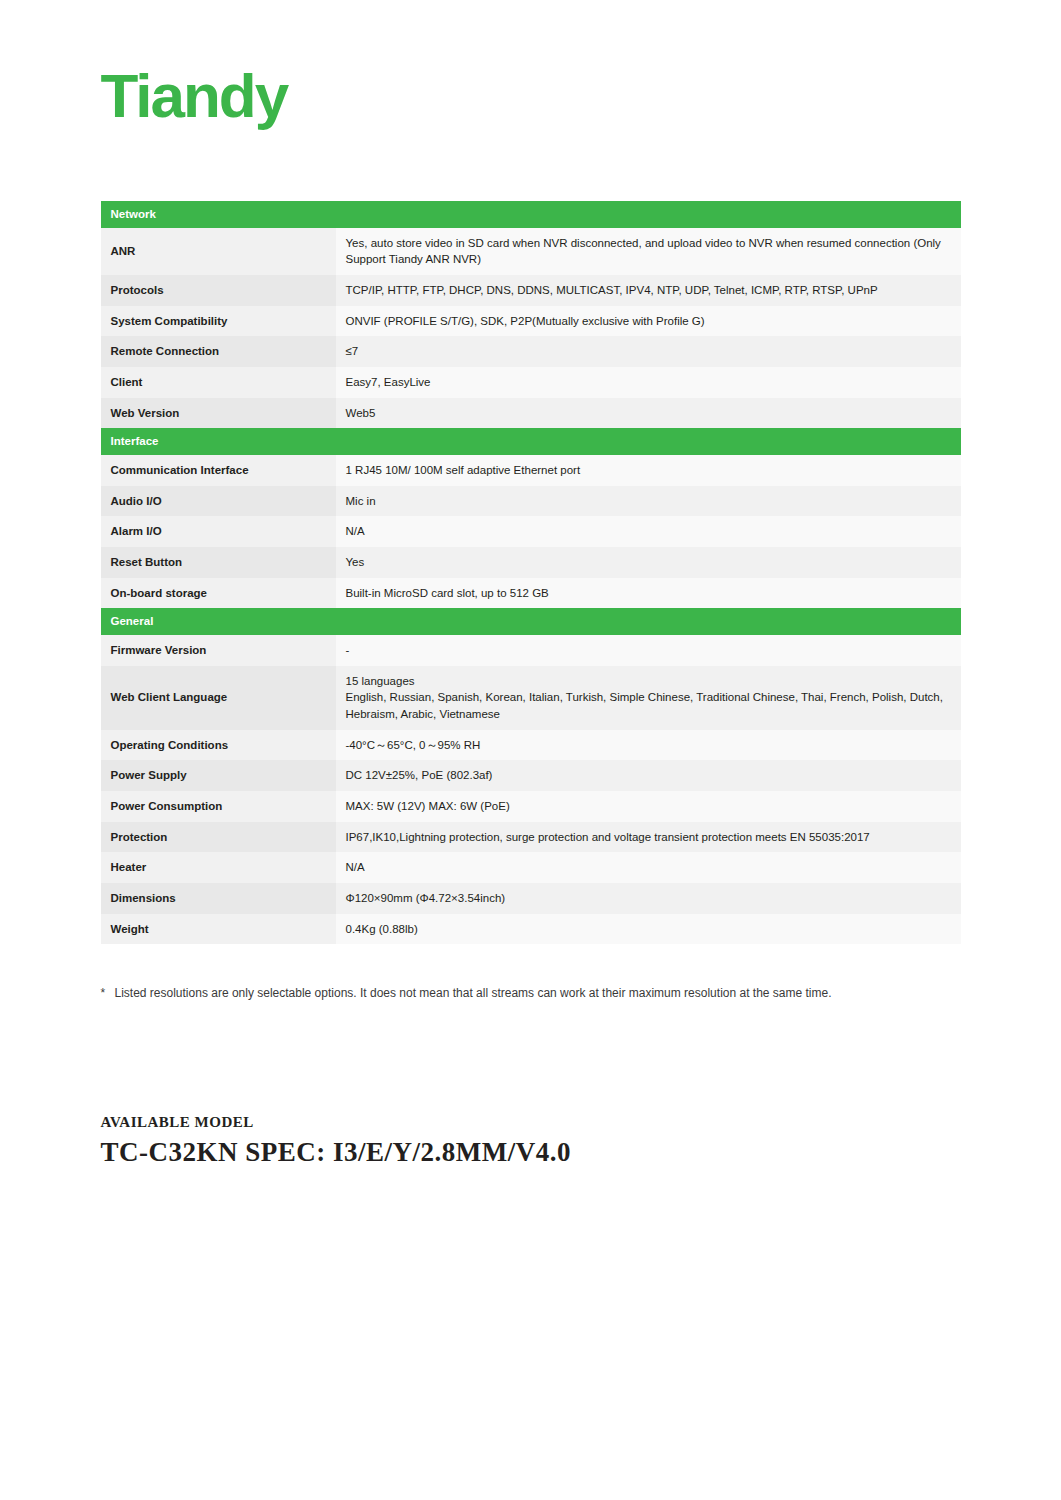Tiandy
| Network |
| ANR | Yes, auto store video in SD card when NVR disconnected, and upload video to NVR when resumed connection (Only Support Tiandy ANR NVR) |
| Protocols | TCP/IP, HTTP, FTP, DHCP, DNS, DDNS, MULTICAST, IPV4, NTP, UDP, Telnet, ICMP, RTP, RTSP, UPnP |
| System Compatibility | ONVIF (PROFILE S/T/G), SDK, P2P(Mutually exclusive with Profile G) |
| Remote Connection | ≤7 |
| Client | Easy7, EasyLive |
| Web Version | Web5 |
| Interface |
| Communication Interface | 1 RJ45 10M/ 100M self adaptive Ethernet port |
| Audio I/O | Mic in |
| Alarm I/O | N/A |
| Reset Button | Yes |
| On-board storage | Built-in MicroSD card slot, up to 512 GB |
| General |
| Firmware Version | - |
| Web Client Language | 15 languages English, Russian, Spanish, Korean, Italian, Turkish, Simple Chinese, Traditional Chinese, Thai, French, Polish, Dutch, Hebraism, Arabic, Vietnamese |
| Operating Conditions | -40°C～65°C, 0～95% RH |
| Power Supply | DC 12V±25%, PoE (802.3af) |
| Power Consumption | MAX: 5W (12V) MAX: 6W (PoE) |
| Protection | IP67,IK10,Lightning protection, surge protection and voltage transient protection meets EN 55035:2017 |
| Heater | N/A |
| Dimensions | Φ120×90mm (Φ4.72×3.54inch) |
| Weight | 0.4Kg (0.88lb) |
* Listed resolutions are only selectable options. It does not mean that all streams can work at their maximum resolution at the same time.
AVAILABLE MODEL
TC-C32KN SPEC: I3/E/Y/2.8MM/V4.0